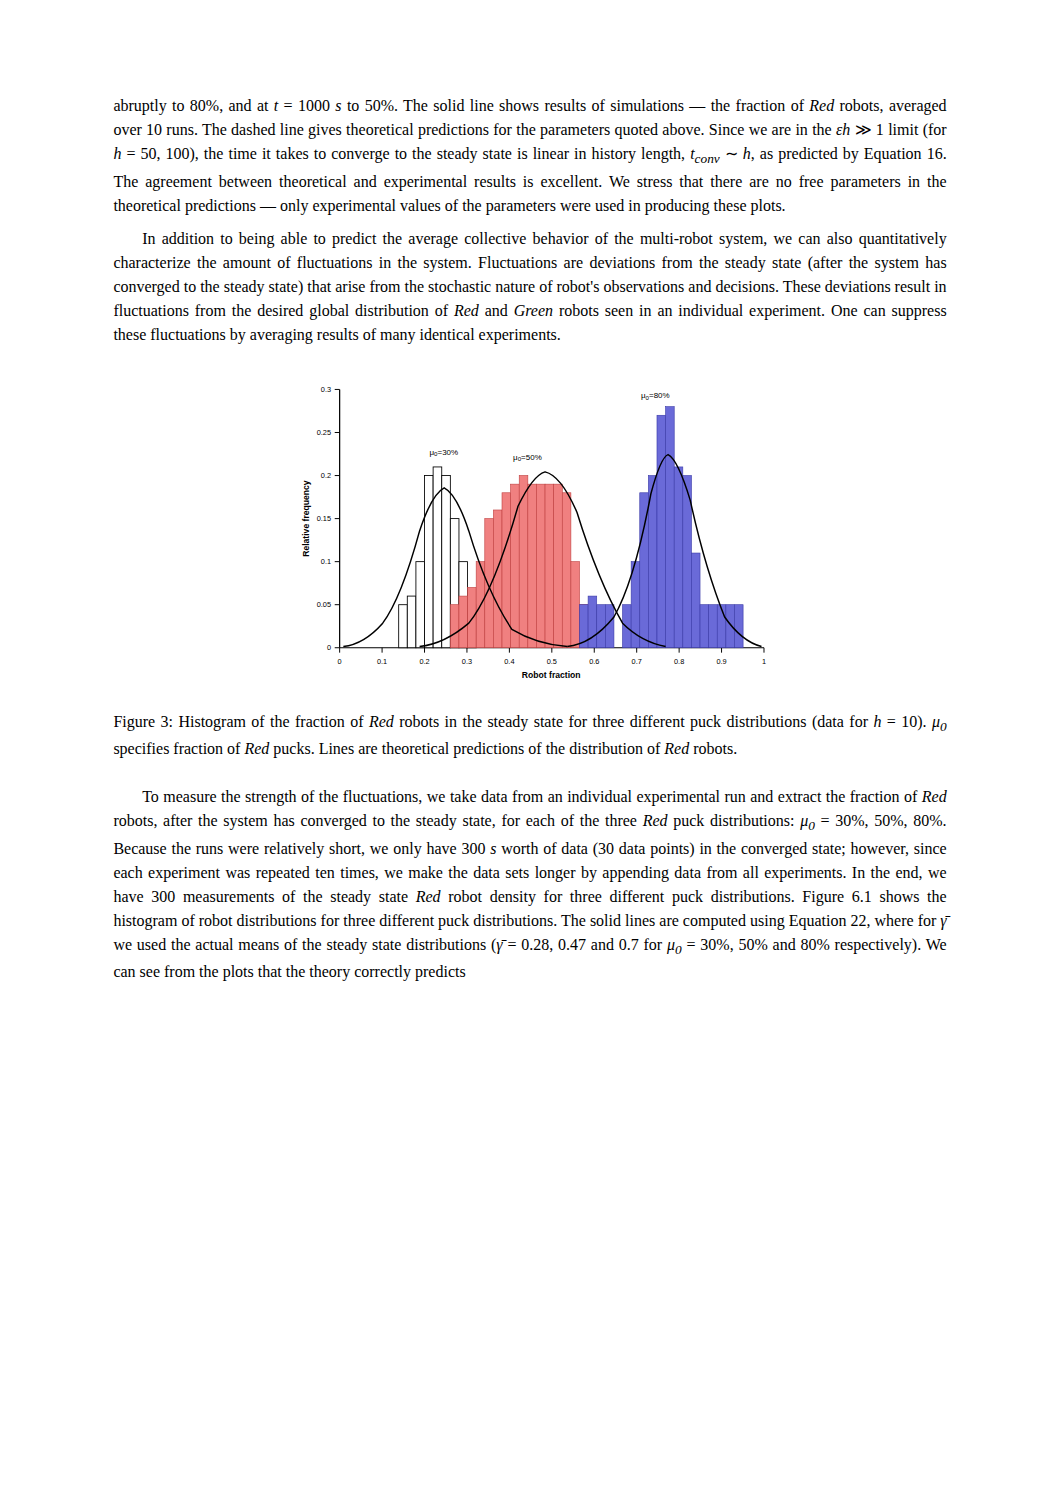abruptly to 80%, and at t = 1000 s to 50%. The solid line shows results of simulations — the fraction of Red robots, averaged over 10 runs. The dashed line gives theoretical predictions for the parameters quoted above. Since we are in the εh ≫ 1 limit (for h = 50, 100), the time it takes to converge to the steady state is linear in history length, tconv ∼ h, as predicted by Equation 16. The agreement between theoretical and experimental results is excellent. We stress that there are no free parameters in the theoretical predictions — only experimental values of the parameters were used in producing these plots.
In addition to being able to predict the average collective behavior of the multi-robot system, we can also quantitatively characterize the amount of fluctuations in the system. Fluctuations are deviations from the steady state (after the system has converged to the steady state) that arise from the stochastic nature of robot's observations and decisions. These deviations result in fluctuations from the desired global distribution of Red and Green robots seen in an individual experiment. One can suppress these fluctuations by averaging results of many identical experiments.
0 0.05 0.1 0.15 0.2 0.25 0.3 0 0.1 0.2 0.3 0.4 0.5 0.6 0.7 0.8 0.9 1 Robot fraction Relative frequency μ0=30% μ0=50% μ0=80%
Figure 3: Histogram of the fraction of Red robots in the steady state for three different puck distributions (data for h = 10). μ0 specifies fraction of Red pucks. Lines are theoretical predictions of the distribution of Red robots.
To measure the strength of the fluctuations, we take data from an individual experimental run and extract the fraction of Red robots, after the system has converged to the steady state, for each of the three Red puck distributions: μ0 = 30%, 50%, 80%. Because the runs were relatively short, we only have 300 s worth of data (30 data points) in the converged state; however, since each experiment was repeated ten times, we make the data sets longer by appending data from all experiments. In the end, we have 300 measurements of the steady state Red robot density for three different puck distributions. Figure 6.1 shows the histogram of robot distributions for three different puck distributions. The solid lines are computed using Equation 22, where for γ̄ we used the actual means of the steady state distributions (γ̄ = 0.28, 0.47 and 0.7 for μ0 = 30%, 50% and 80% respectively). We can see from the plots that the theory correctly predicts